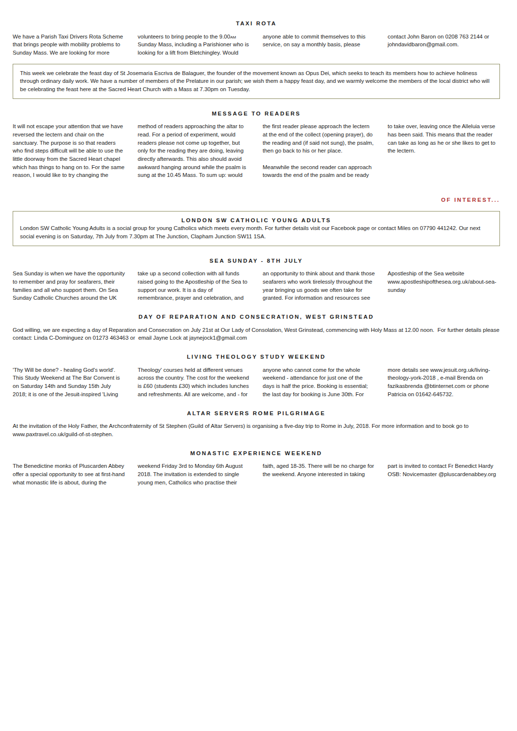Taxi Rota
We have a Parish Taxi Drivers Rota Scheme that brings people with mobility problems to Sunday Mass. We are looking for more volunteers to bring people to the 9.00am Sunday Mass, including a Parishioner who is looking for a lift from Bletchingley. Would anyone able to commit themselves to this service, on say a monthly basis, please contact John Baron on 0208 763 2144 or johndavidbaron@gmail.com.
This week we celebrate the feast day of St Josemaria Escriva de Balaguer, the founder of the movement known as Opus Dei, which seeks to teach its members how to achieve holiness through ordinary daily work. We have a number of members of the Prelature in our parish; we wish them a happy feast day, and we warmly welcome the members of the local district who will be celebrating the feast here at the Sacred Heart Church with a Mass at 7.30pm on Tuesday.
Message to Readers
It will not escape your attention that we have reversed the lectern and chair on the sanctuary. The purpose is so that readers who find steps difficult will be able to use the little doorway from the Sacred Heart chapel which has things to hang on to. For the same reason, I would like to try changing the method of readers approaching the altar to read. For a period of experiment, would readers please not come up together, but only for the reading they are doing, leaving directly afterwards. This also should avoid awkward hanging around while the psalm is sung at the 10.45 Mass. To sum up: would the first reader please approach the lectern at the end of the collect (opening prayer), do the reading and (if said not sung), the psalm, then go back to his or her place.
Meanwhile the second reader can approach towards the end of the psalm and be ready to take over, leaving once the Alleluia verse has been said. This means that the reader can take as long as he or she likes to get to the lectern.
Of Interest...
London SW Catholic Young Adults
London SW Catholic Young Adults is a social group for young Catholics which meets every month. For further details visit our Facebook page or contact Miles on 07790 441242. Our next social evening is on Saturday, 7th July from 7.30pm at The Junction, Clapham Junction SW11 1SA.
Sea Sunday - 8th July
Sea Sunday is when we have the opportunity to remember and pray for seafarers, their families and all who support them. On Sea Sunday Catholic Churches around the UK take up a second collection with all funds raised going to the Apostleship of the Sea to support our work. It is a day of remembrance, prayer and celebration, and an opportunity to think about and thank those seafarers who work tirelessly throughout the year bringing us goods we often take for granted. For information and resources see Apostleship of the Sea website www.apostleshipofthesea.org.uk/about-sea-sunday
Day of Reparation and Consecration, West Grinstead
God willing, we are expecting a day of Reparation and Consecration on July 21st at Our Lady of Consolation, West Grinstead, commencing with Holy Mass at 12.00 noon. For further details please contact: Linda C-Dominguez on 01273 463463 or email Jayne Lock at jaynejock1@gmail.com
Living Theology Study Weekend
'Thy Will be done? - healing God's world'. This Study Weekend at The Bar Convent is on Saturday 14th and Sunday 15th July 2018; it is one of the Jesuit-inspired 'Living Theology' courses held at different venues across the country. The cost for the weekend is £60 (students £30) which includes lunches and refreshments. All are welcome, and - for anyone who cannot come for the whole weekend - attendance for just one of the days is half the price. Booking is essential; the last day for booking is June 30th. For more details see www.jesuit.org.uk/living-theology-york-2018 , e-mail Brenda on fazikasbrenda @btinternet.com or phone Patricia on 01642-645732.
Altar Servers Rome Pilgrimage
At the invitation of the Holy Father, the Archconfraternity of St Stephen (Guild of Altar Servers) is organising a five-day trip to Rome in July, 2018. For more information and to book go to www.paxtravel.co.uk/guild-of-st-stephen.
Monastic Experience Weekend
The Benedictine monks of Pluscarden Abbey offer a special opportunity to see at first-hand what monastic life is about, during the weekend Friday 3rd to Monday 6th August 2018. The invitation is extended to single young men, Catholics who practise their faith, aged 18-35. There will be no charge for the weekend. Anyone interested in taking part is invited to contact Fr Benedict Hardy OSB: Novicemaster @pluscardenabbey.org